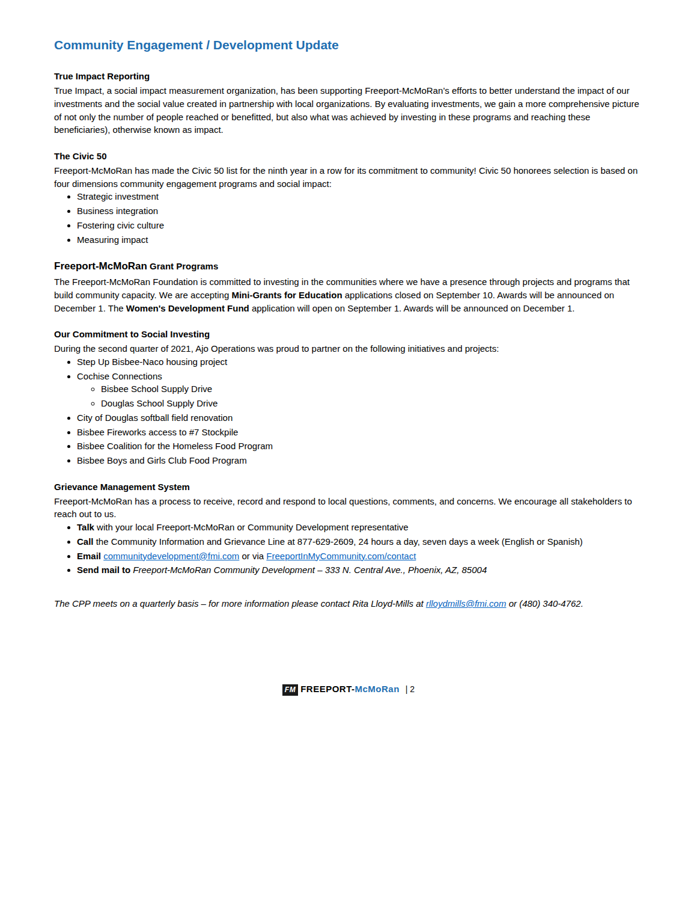Community Engagement / Development Update
True Impact Reporting
True Impact, a social impact measurement organization, has been supporting Freeport-McMoRan’s efforts to better understand the impact of our investments and the social value created in partnership with local organizations. By evaluating investments, we gain a more comprehensive picture of not only the number of people reached or benefitted, but also what was achieved by investing in these programs and reaching these beneficiaries), otherwise known as impact.
The Civic 50
Freeport-McMoRan has made the Civic 50 list for the ninth year in a row for its commitment to community! Civic 50 honorees selection is based on four dimensions community engagement programs and social impact:
Strategic investment
Business integration
Fostering civic culture
Measuring impact
Freeport-McMoRan Grant Programs
The Freeport-McMoRan Foundation is committed to investing in the communities where we have a presence through projects and programs that build community capacity. We are accepting Mini-Grants for Education applications closed on September 10. Awards will be announced on December 1. The Women's Development Fund application will open on September 1. Awards will be announced on December 1.
Our Commitment to Social Investing
During the second quarter of 2021, Ajo Operations was proud to partner on the following initiatives and projects:
Step Up Bisbee-Naco housing project
Cochise Connections
Bisbee School Supply Drive
Douglas School Supply Drive
City of Douglas softball field renovation
Bisbee Fireworks access to #7 Stockpile
Bisbee Coalition for the Homeless Food Program
Bisbee Boys and Girls Club Food Program
Grievance Management System
Freeport-McMoRan has a process to receive, record and respond to local questions, comments, and concerns. We encourage all stakeholders to reach out to us.
Talk with your local Freeport-McMoRan or Community Development representative
Call the Community Information and Grievance Line at 877-629-2609, 24 hours a day, seven days a week (English or Spanish)
Email communitydevelopment@fmi.com or via FreeportInMyCommunity.com/contact
Send mail to Freeport-McMoRan Community Development – 333 N. Central Ave., Phoenix, AZ, 85004
The CPP meets on a quarterly basis – for more information please contact Rita Lloyd-Mills at rlloydmills@fmi.com or (480) 340-4762.
FMFREEPORT-McMoRan| 2